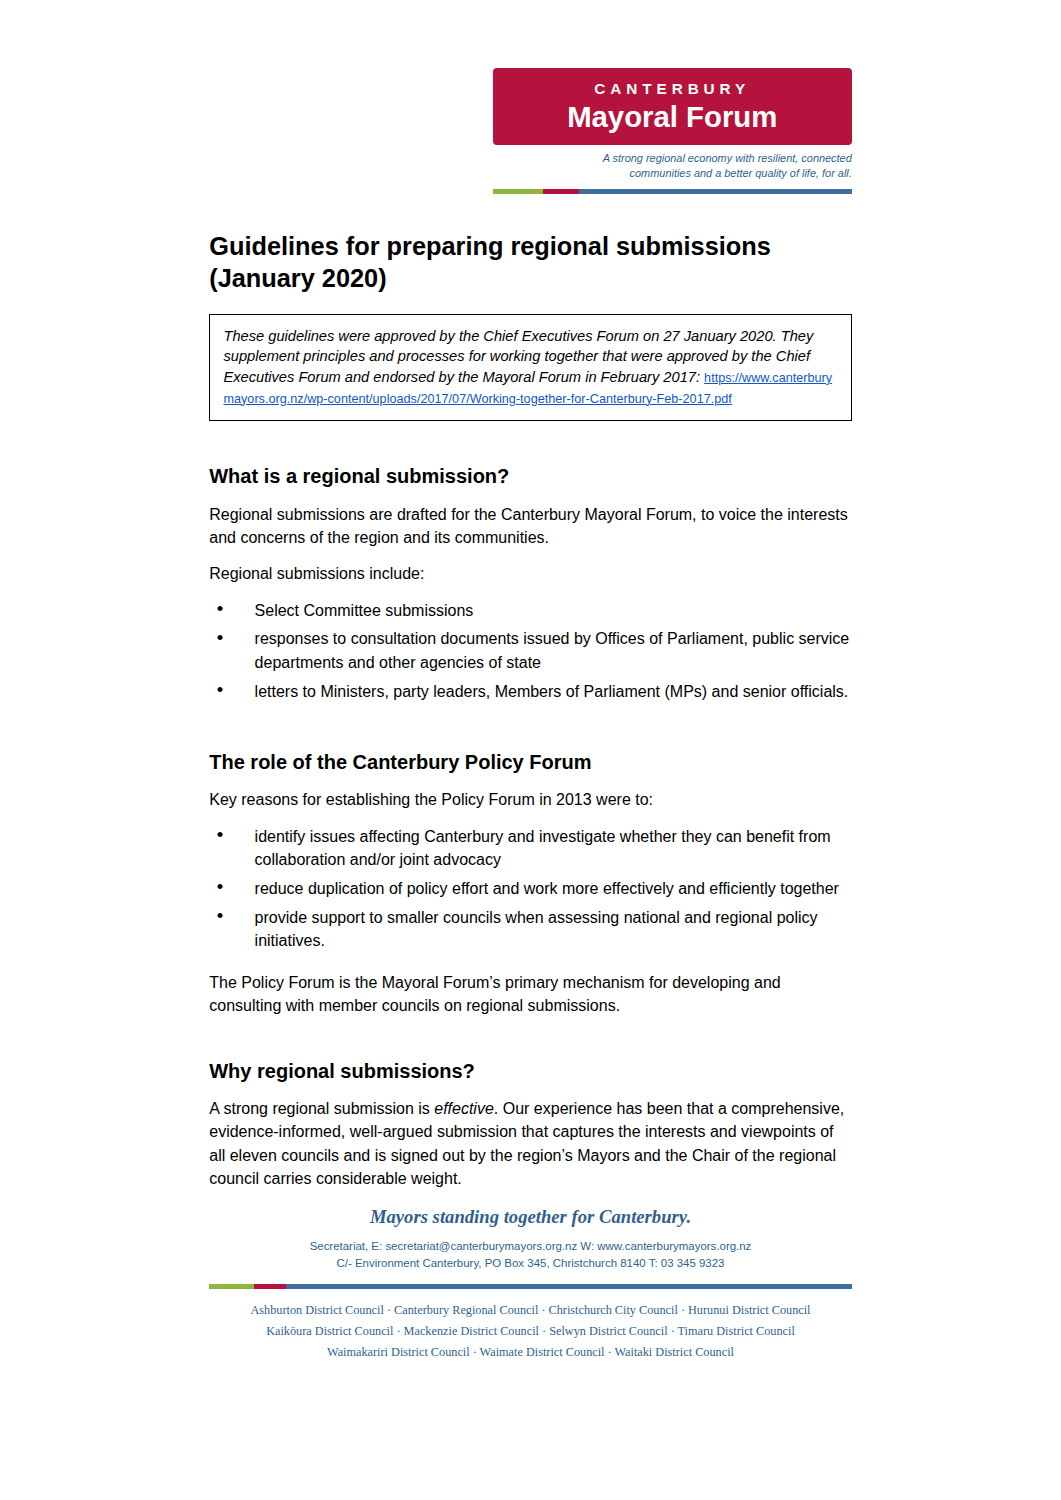Canterbury
Mayoral Forum
A strong regional economy with resilient, connected
communities and a better quality of life, for all.
Guidelines for preparing regional submissions (January 2020)
These guidelines were approved by the Chief Executives Forum on 27 January 2020. They supplement principles and processes for working together that were approved by the Chief Executives Forum and endorsed by the Mayoral Forum in February 2017: https://www.canterburymayors.org.nz/wp-content/uploads/2017/07/Working-together-for-Canterbury-Feb-2017.pdf
What is a regional submission?
Regional submissions are drafted for the Canterbury Mayoral Forum, to voice the interests and concerns of the region and its communities.
Regional submissions include:
Select Committee submissions
responses to consultation documents issued by Offices of Parliament, public service departments and other agencies of state
letters to Ministers, party leaders, Members of Parliament (MPs) and senior officials.
The role of the Canterbury Policy Forum
Key reasons for establishing the Policy Forum in 2013 were to:
identify issues affecting Canterbury and investigate whether they can benefit from collaboration and/or joint advocacy
reduce duplication of policy effort and work more effectively and efficiently together
provide support to smaller councils when assessing national and regional policy initiatives.
The Policy Forum is the Mayoral Forum’s primary mechanism for developing and consulting with member councils on regional submissions.
Why regional submissions?
A strong regional submission is effective. Our experience has been that a comprehensive, evidence-informed, well-argued submission that captures the interests and viewpoints of all eleven councils and is signed out by the region’s Mayors and the Chair of the regional council carries considerable weight.
Mayors standing together for Canterbury.
Secretariat, E: secretariat@canterburymayors.org.nz W: www.canterburymayors.org.nz
C/- Environment Canterbury, PO Box 345, Christchurch 8140 T: 03 345 9323
Ashburton District Council · Canterbury Regional Council · Christchurch City Council · Hurunui District Council
Kaikōura District Council · Mackenzie District Council · Selwyn District Council · Timaru District Council
Waimakariri District Council · Waimate District Council · Waitaki District Council